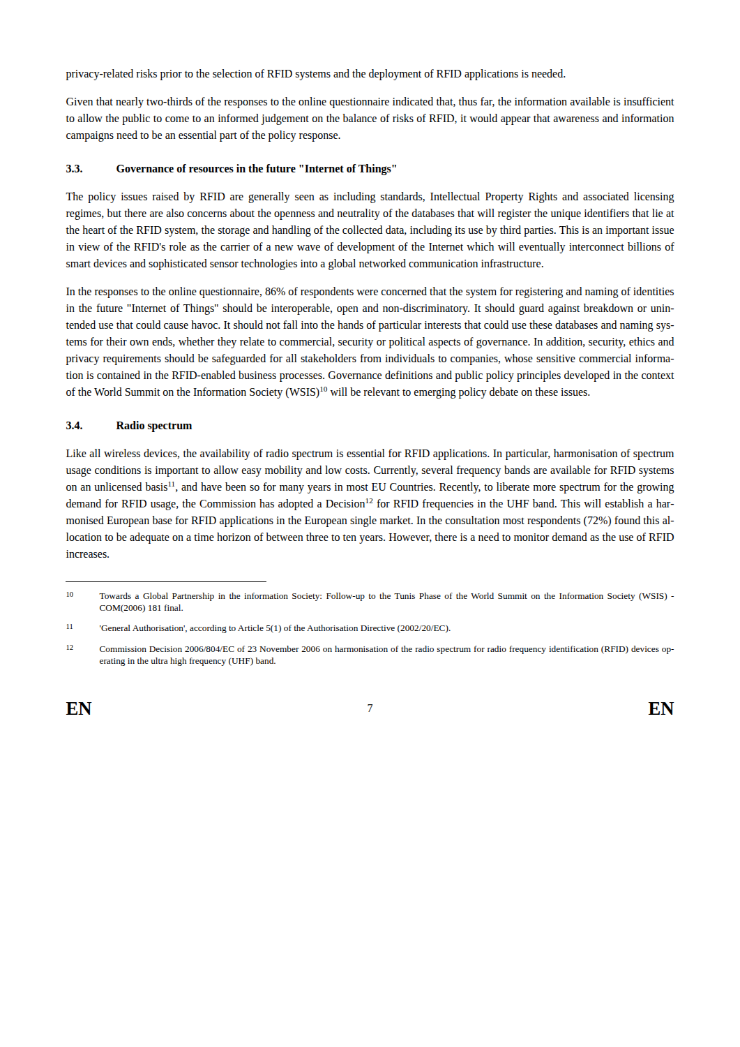privacy-related risks prior to the selection of RFID systems and the deployment of RFID applications is needed.
Given that nearly two-thirds of the responses to the online questionnaire indicated that, thus far, the information available is insufficient to allow the public to come to an informed judgement on the balance of risks of RFID, it would appear that awareness and information campaigns need to be an essential part of the policy response.
3.3. Governance of resources in the future "Internet of Things"
The policy issues raised by RFID are generally seen as including standards, Intellectual Property Rights and associated licensing regimes, but there are also concerns about the openness and neutrality of the databases that will register the unique identifiers that lie at the heart of the RFID system, the storage and handling of the collected data, including its use by third parties. This is an important issue in view of the RFID's role as the carrier of a new wave of development of the Internet which will eventually interconnect billions of smart devices and sophisticated sensor technologies into a global networked communication infrastructure.
In the responses to the online questionnaire, 86% of respondents were concerned that the system for registering and naming of identities in the future "Internet of Things" should be interoperable, open and non-discriminatory. It should guard against breakdown or unintended use that could cause havoc. It should not fall into the hands of particular interests that could use these databases and naming systems for their own ends, whether they relate to commercial, security or political aspects of governance. In addition, security, ethics and privacy requirements should be safeguarded for all stakeholders from individuals to companies, whose sensitive commercial information is contained in the RFID-enabled business processes. Governance definitions and public policy principles developed in the context of the World Summit on the Information Society (WSIS)10 will be relevant to emerging policy debate on these issues.
3.4. Radio spectrum
Like all wireless devices, the availability of radio spectrum is essential for RFID applications. In particular, harmonisation of spectrum usage conditions is important to allow easy mobility and low costs. Currently, several frequency bands are available for RFID systems on an unlicensed basis11, and have been so for many years in most EU Countries. Recently, to liberate more spectrum for the growing demand for RFID usage, the Commission has adopted a Decision12 for RFID frequencies in the UHF band. This will establish a harmonised European base for RFID applications in the European single market. In the consultation most respondents (72%) found this allocation to be adequate on a time horizon of between three to ten years. However, there is a need to monitor demand as the use of RFID increases.
10
Towards a Global Partnership in the information Society: Follow-up to the Tunis Phase of the World Summit on the Information Society (WSIS) - COM(2006) 181 final.
11
'General Authorisation', according to Article 5(1) of the Authorisation Directive (2002/20/EC).
12
Commission Decision 2006/804/EC of 23 November 2006 on harmonisation of the radio spectrum for radio frequency identification (RFID) devices operating in the ultra high frequency (UHF) band.
EN 7 EN